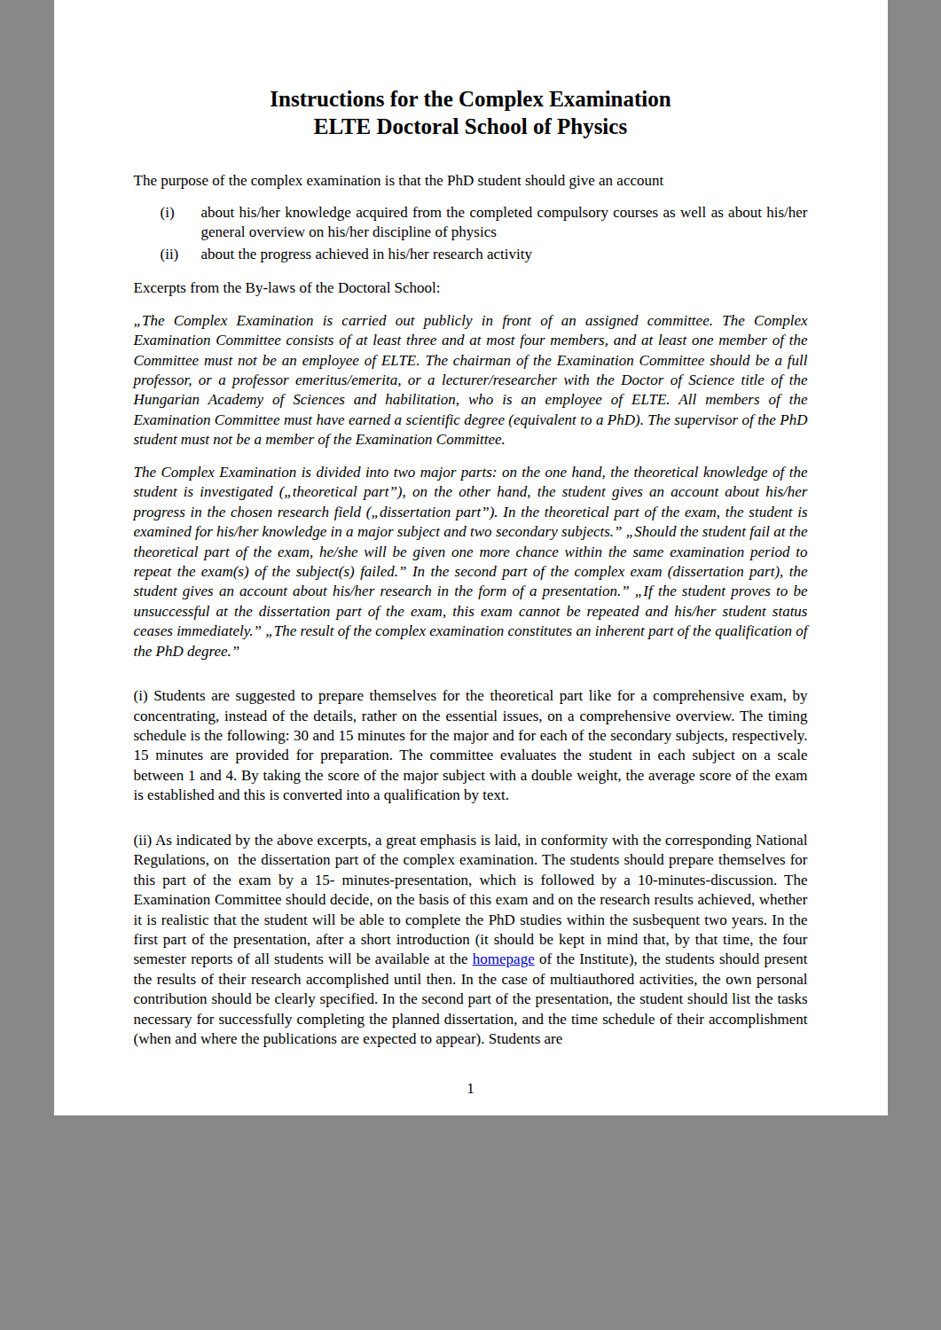Instructions for the Complex Examination
ELTE Doctoral School of Physics
The purpose of the complex examination is that the PhD student should give an account
(i) about his/her knowledge acquired from the completed compulsory courses as well as about his/her general overview on his/her discipline of physics
(ii) about the progress achieved in his/her research activity
Excerpts from the By-laws of the Doctoral School:
„The Complex Examination is carried out publicly in front of an assigned committee. The Complex Examination Committee consists of at least three and at most four members, and at least one member of the Committee must not be an employee of ELTE. The chairman of the Examination Committee should be a full professor, or a professor emeritus/emerita, or a lecturer/researcher with the Doctor of Science title of the Hungarian Academy of Sciences and habilitation, who is an employee of ELTE. All members of the Examination Committee must have earned a scientific degree (equivalent to a PhD). The supervisor of the PhD student must not be a member of the Examination Committee.
The Complex Examination is divided into two major parts: on the one hand, the theoretical knowledge of the student is investigated („theoretical part”), on the other hand, the student gives an account about his/her progress in the chosen research field („dissertation part”). In the theoretical part of the exam, the student is examined for his/her knowledge in a major subject and two secondary subjects.” „Should the student fail at the theoretical part of the exam, he/she will be given one more chance within the same examination period to repeat the exam(s) of the subject(s) failed.” In the second part of the complex exam (dissertation part), the student gives an account about his/her research in the form of a presentation.” „If the student proves to be unsuccessful at the dissertation part of the exam, this exam cannot be repeated and his/her student status ceases immediately.” „The result of the complex examination constitutes an inherent part of the qualification of the PhD degree.”
(i) Students are suggested to prepare themselves for the theoretical part like for a comprehensive exam, by concentrating, instead of the details, rather on the essential issues, on a comprehensive overview. The timing schedule is the following: 30 and 15 minutes for the major and for each of the secondary subjects, respectively. 15 minutes are provided for preparation. The committee evaluates the student in each subject on a scale between 1 and 4. By taking the score of the major subject with a double weight, the average score of the exam is established and this is converted into a qualification by text.
(ii) As indicated by the above excerpts, a great emphasis is laid, in conformity with the corresponding National Regulations, on the dissertation part of the complex examination. The students should prepare themselves for this part of the exam by a 15- minutes-presentation, which is followed by a 10-minutes-discussion. The Examination Committee should decide, on the basis of this exam and on the research results achieved, whether it is realistic that the student will be able to complete the PhD studies within the susbequent two years. In the first part of the presentation, after a short introduction (it should be kept in mind that, by that time, the four semester reports of all students will be available at the homepage of the Institute), the students should present the results of their research accomplished until then. In the case of multiauthored activities, the own personal contribution should be clearly specified. In the second part of the presentation, the student should list the tasks necessary for successfully completing the planned dissertation, and the time schedule of their accomplishment (when and where the publications are expected to appear). Students are
1